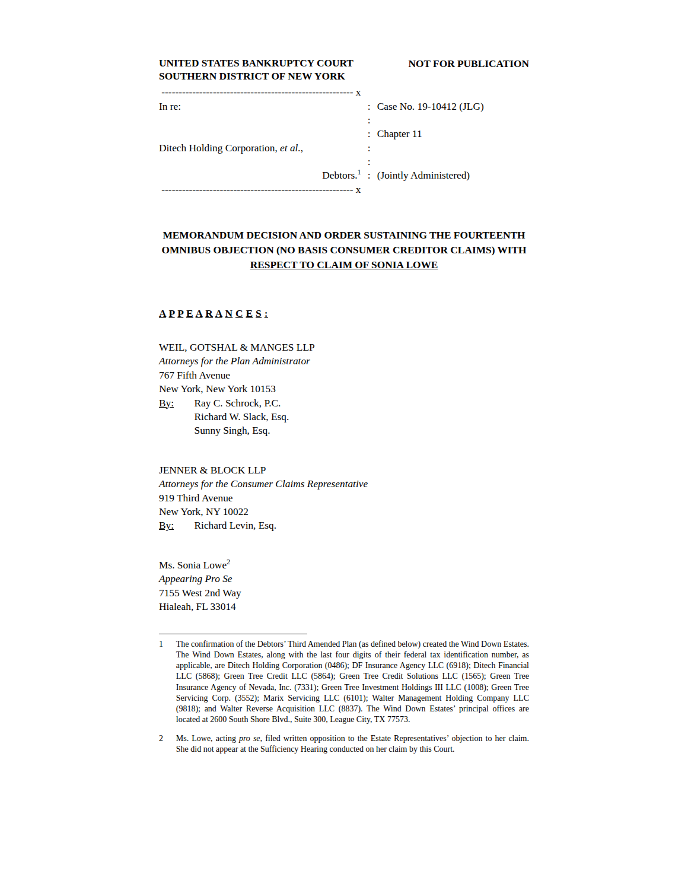United States Bankruptcy Court
Southern District of New York
Not for Publication
-------------------------------------------------------- x
| In re: | : : | Case No. 19-10412 (JLG) |
| | : | Chapter 11 |
| Ditech Holding Corporation, et al. , | : : | |
| Debtors. 1 | : | (Jointly Administered) |
-------------------------------------------------------- x
Memorandum Decision and Order Sustaining the Fourteenth
Omnibus Objection (No Basis Consumer Creditor Claims) with
Respect to Claim of Sonia Lowe
A P P E A R A N C E S :
WEIL, GOTSHAL & MANGES LLP
Attorneys for the Plan Administrator
767 Fifth Avenue
New York, New York 10153
By:
Ray C. Schrock, P.C.
Richard W. Slack, Esq.
Sunny Singh, Esq.
JENNER & BLOCK LLP
Attorneys for the Consumer Claims Representative
919 Third Avenue
New York, NY 10022
By:
Richard Levin, Esq.
Ms. Sonia Lowe2
Appearing Pro Se
7155 West 2nd Way
Hialeah, FL 33014
1
The confirmation of the Debtors’ Third Amended Plan (as defined below) created the Wind Down Estates. The Wind Down Estates, along with the last four digits of their federal tax identification number, as applicable, are Ditech Holding Corporation (0486); DF Insurance Agency LLC (6918); Ditech Financial LLC (5868); Green Tree Credit LLC (5864); Green Tree Credit Solutions LLC (1565); Green Tree Insurance Agency of Nevada, Inc. (7331); Green Tree Investment Holdings III LLC (1008); Green Tree Servicing Corp. (3552); Marix Servicing LLC (6101); Walter Management Holding Company LLC (9818); and Walter Reverse Acquisition LLC (8837). The Wind Down Estates’ principal offices are located at 2600 South Shore Blvd., Suite 300, League City, TX 77573.
2
Ms. Lowe, acting pro se, filed written opposition to the Estate Representatives’ objection to her claim. She did not appear at the Sufficiency Hearing conducted on her claim by this Court.